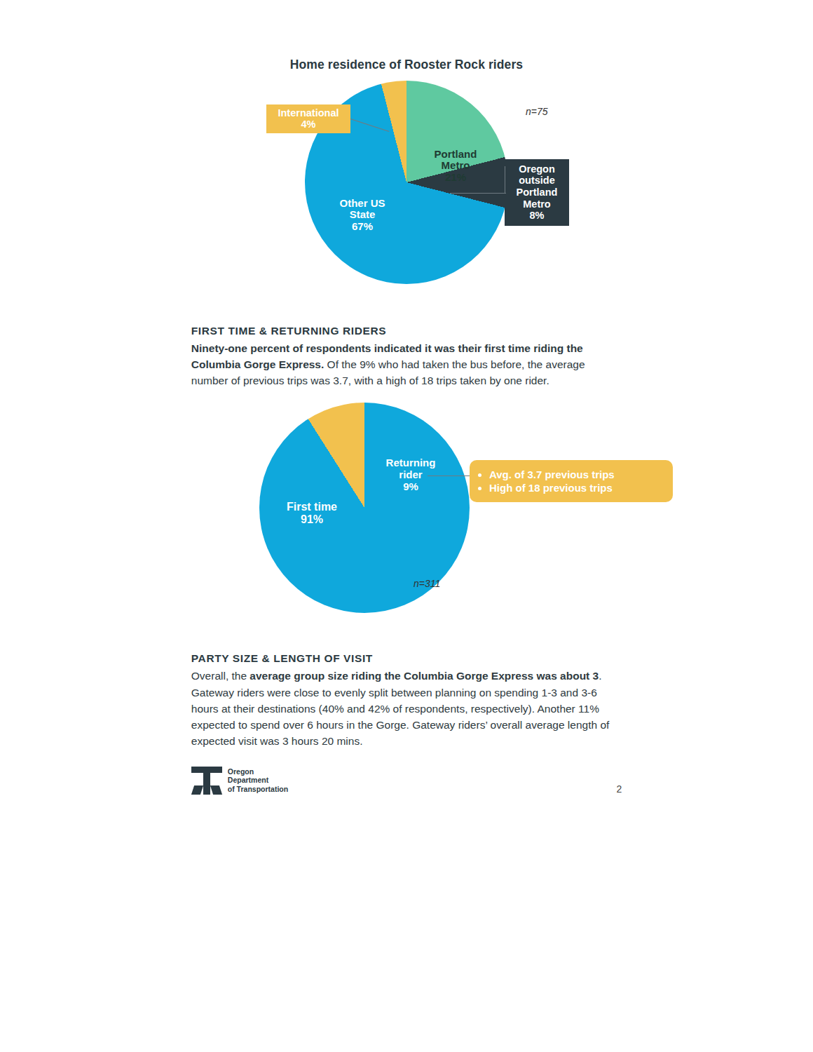Home residence of Rooster Rock riders
n=75
International
4%
Portland
Metro
21%
Oregon
outside
Portland
Metro
8%
Other US
State
67%
First Time & Returning Riders
Ninety-one percent of respondents indicated it was their first time riding the Columbia Gorge Express. Of the 9% who had taken the bus before, the average number of previous trips was 3.7, with a high of 18 trips taken by one rider.
First time
91%
Returning
rider
9%
n=311
Avg. of 3.7 previous trips
High of 18 previous trips
Party Size & Length of Visit
Overall, the average group size riding the Columbia Gorge Express was about 3. Gateway riders were close to evenly split between planning on spending 1-3 and 3-6 hours at their destinations (40% and 42% of respondents, respectively). Another 11% expected to spend over 6 hours in the Gorge. Gateway riders’ overall average length of expected visit was 3 hours 20 mins.
Oregon
Department
of Transportation
2